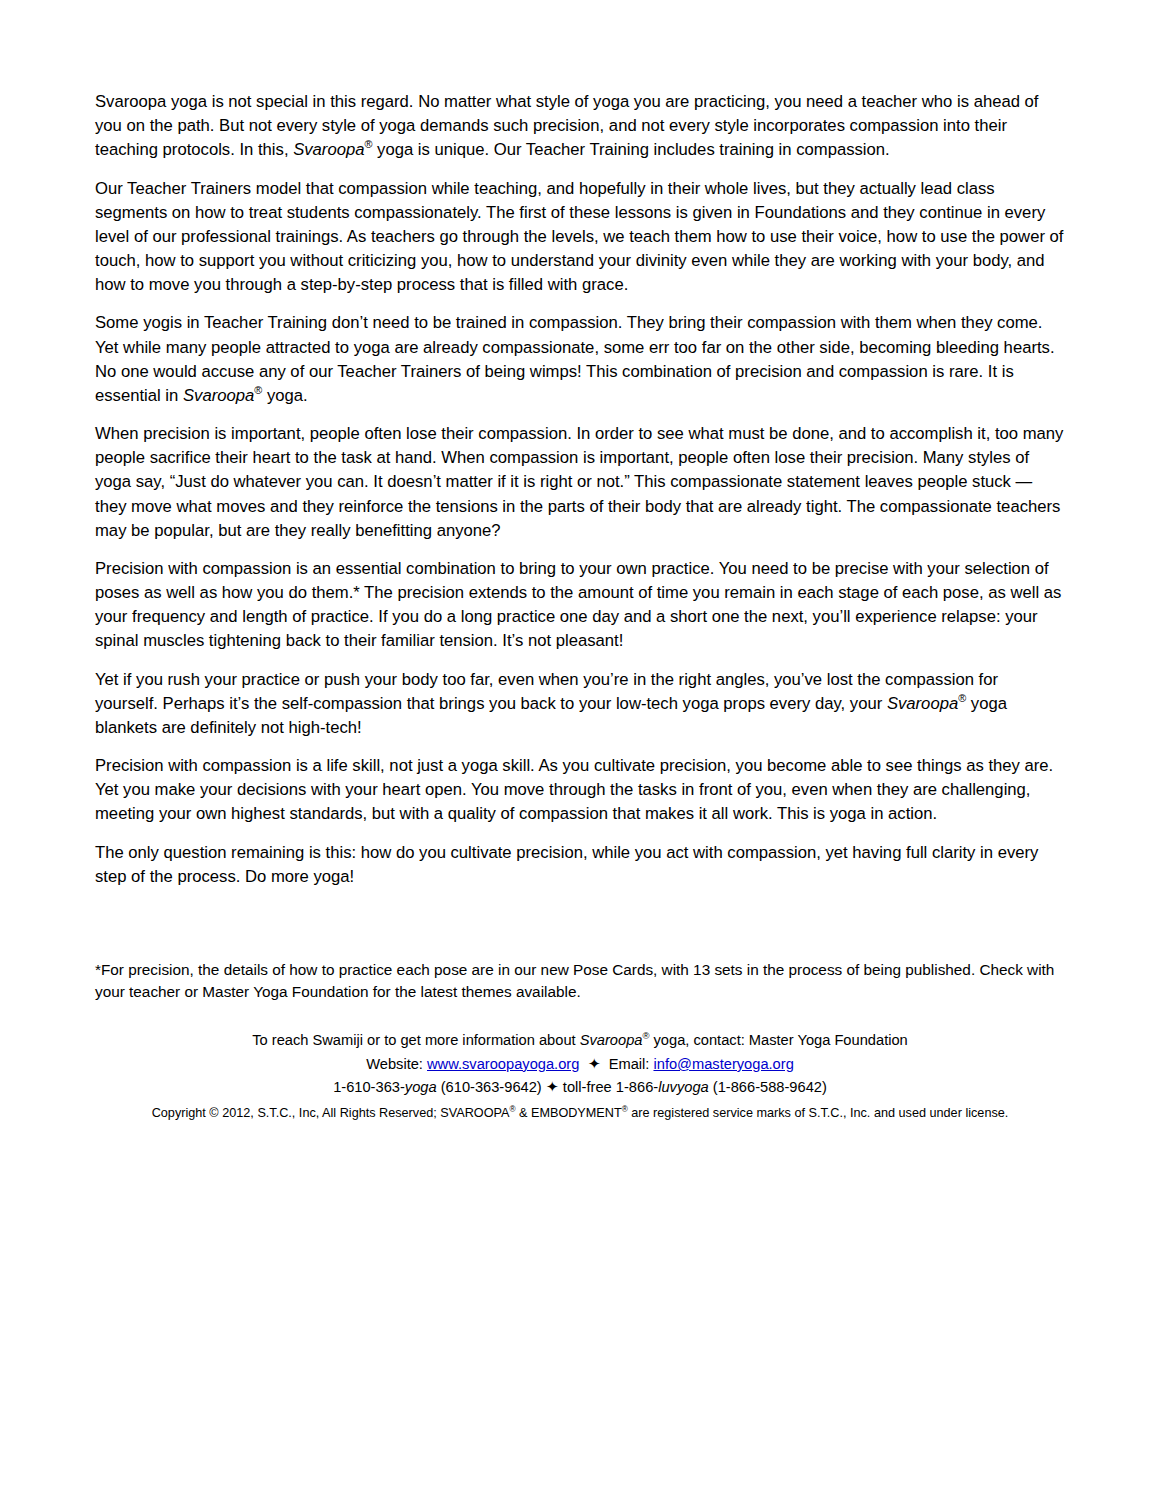Svaroopa yoga is not special in this regard. No matter what style of yoga you are practicing, you need a teacher who is ahead of you on the path. But not every style of yoga demands such precision, and not every style incorporates compassion into their teaching protocols. In this, Svaroopa® yoga is unique. Our Teacher Training includes training in compassion.
Our Teacher Trainers model that compassion while teaching, and hopefully in their whole lives, but they actually lead class segments on how to treat students compassionately. The first of these lessons is given in Foundations and they continue in every level of our professional trainings. As teachers go through the levels, we teach them how to use their voice, how to use the power of touch, how to support you without criticizing you, how to understand your divinity even while they are working with your body, and how to move you through a step-by-step process that is filled with grace.
Some yogis in Teacher Training don’t need to be trained in compassion. They bring their compassion with them when they come. Yet while many people attracted to yoga are already compassionate, some err too far on the other side, becoming bleeding hearts. No one would accuse any of our Teacher Trainers of being wimps! This combination of precision and compassion is rare. It is essential in Svaroopa® yoga.
When precision is important, people often lose their compassion. In order to see what must be done, and to accomplish it, too many people sacrifice their heart to the task at hand. When compassion is important, people often lose their precision. Many styles of yoga say, “Just do whatever you can. It doesn’t matter if it is right or not.” This compassionate statement leaves people stuck — they move what moves and they reinforce the tensions in the parts of their body that are already tight. The compassionate teachers may be popular, but are they really benefitting anyone?
Precision with compassion is an essential combination to bring to your own practice. You need to be precise with your selection of poses as well as how you do them.* The precision extends to the amount of time you remain in each stage of each pose, as well as your frequency and length of practice. If you do a long practice one day and a short one the next, you’ll experience relapse: your spinal muscles tightening back to their familiar tension. It’s not pleasant!
Yet if you rush your practice or push your body too far, even when you’re in the right angles, you’ve lost the compassion for yourself. Perhaps it’s the self-compassion that brings you back to your low-tech yoga props every day, your Svaroopa® yoga blankets are definitely not high-tech!
Precision with compassion is a life skill, not just a yoga skill. As you cultivate precision, you become able to see things as they are. Yet you make your decisions with your heart open. You move through the tasks in front of you, even when they are challenging, meeting your own highest standards, but with a quality of compassion that makes it all work. This is yoga in action.
The only question remaining is this: how do you cultivate precision, while you act with compassion, yet having full clarity in every step of the process. Do more yoga!
*For precision, the details of how to practice each pose are in our new Pose Cards, with 13 sets in the process of being published. Check with your teacher or Master Yoga Foundation for the latest themes available.
To reach Swamiji or to get more information about Svaroopa® yoga, contact: Master Yoga Foundation
Website: www.svaroopayoga.org ✦ Email: info@masteryoga.org
1-610-363-yoga (610-363-9642) ✦ toll-free 1-866-luvyoga (1-866-588-9642)
Copyright © 2012, S.T.C., Inc, All Rights Reserved; SVAROOPA® & EMBODYMENT® are registered service marks of S.T.C., Inc. and used under license.